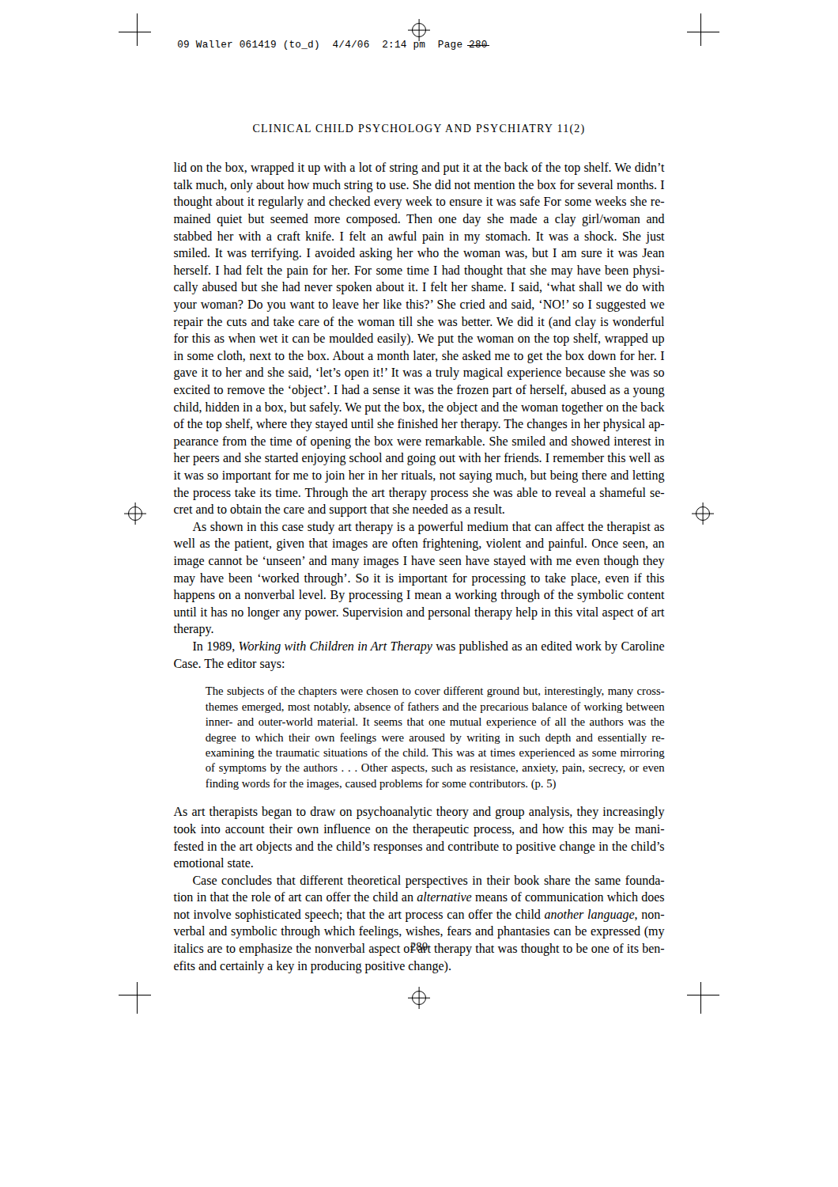09 Waller 061419 (to_d) 4/4/06 2:14 pm Page 280
Clinical Child Psychology and Psychiatry 11(2)
lid on the box, wrapped it up with a lot of string and put it at the back of the top shelf. We didn’t talk much, only about how much string to use. She did not mention the box for several months. I thought about it regularly and checked every week to ensure it was safe For some weeks she remained quiet but seemed more composed. Then one day she made a clay girl/woman and stabbed her with a craft knife. I felt an awful pain in my stomach. It was a shock. She just smiled. It was terrifying. I avoided asking her who the woman was, but I am sure it was Jean herself. I had felt the pain for her. For some time I had thought that she may have been physically abused but she had never spoken about it. I felt her shame. I said, ‘what shall we do with your woman? Do you want to leave her like this?’ She cried and said, ‘NO!’ so I suggested we repair the cuts and take care of the woman till she was better. We did it (and clay is wonderful for this as when wet it can be moulded easily). We put the woman on the top shelf, wrapped up in some cloth, next to the box. About a month later, she asked me to get the box down for her. I gave it to her and she said, ‘let’s open it!’ It was a truly magical experience because she was so excited to remove the ‘object’. I had a sense it was the frozen part of herself, abused as a young child, hidden in a box, but safely. We put the box, the object and the woman together on the back of the top shelf, where they stayed until she finished her therapy. The changes in her physical appearance from the time of opening the box were remarkable. She smiled and showed interest in her peers and she started enjoying school and going out with her friends. I remember this well as it was so important for me to join her in her rituals, not saying much, but being there and letting the process take its time. Through the art therapy process she was able to reveal a shameful secret and to obtain the care and support that she needed as a result.
As shown in this case study art therapy is a powerful medium that can affect the therapist as well as the patient, given that images are often frightening, violent and painful. Once seen, an image cannot be ‘unseen’ and many images I have seen have stayed with me even though they may have been ‘worked through’. So it is important for processing to take place, even if this happens on a nonverbal level. By processing I mean a working through of the symbolic content until it has no longer any power. Supervision and personal therapy help in this vital aspect of art therapy.
In 1989, Working with Children in Art Therapy was published as an edited work by Caroline Case. The editor says:
The subjects of the chapters were chosen to cover different ground but, interestingly, many cross-themes emerged, most notably, absence of fathers and the precarious balance of working between inner- and outer-world material. It seems that one mutual experience of all the authors was the degree to which their own feelings were aroused by writing in such depth and essentially re-examining the traumatic situations of the child. This was at times experienced as some mirroring of symptoms by the authors . . . Other aspects, such as resistance, anxiety, pain, secrecy, or even finding words for the images, caused problems for some contributors. (p. 5)
As art therapists began to draw on psychoanalytic theory and group analysis, they increasingly took into account their own influence on the therapeutic process, and how this may be manifested in the art objects and the child’s responses and contribute to positive change in the child’s emotional state.
Case concludes that different theoretical perspectives in their book share the same foundation in that the role of art can offer the child an alternative means of communication which does not involve sophisticated speech; that the art process can offer the child another language, nonverbal and symbolic through which feelings, wishes, fears and phantasies can be expressed (my italics are to emphasize the nonverbal aspect of art therapy that was thought to be one of its benefits and certainly a key in producing positive change).
280